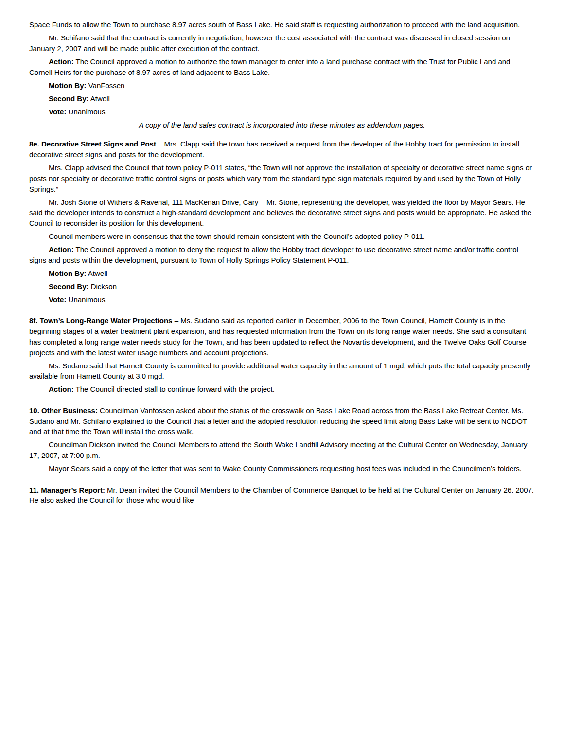Space Funds to allow the Town to purchase 8.97 acres south of Bass Lake. He said staff is requesting authorization to proceed with the land acquisition.
Mr. Schifano said that the contract is currently in negotiation, however the cost associated with the contract was discussed in closed session on January 2, 2007 and will be made public after execution of the contract.
Action: The Council approved a motion to authorize the town manager to enter into a land purchase contract with the Trust for Public Land and Cornell Heirs for the purchase of 8.97 acres of land adjacent to Bass Lake.
Motion By: VanFossen
Second By: Atwell
Vote: Unanimous
A copy of the land sales contract is incorporated into these minutes as addendum pages.
8e. Decorative Street Signs and Post – Mrs. Clapp said the town has received a request from the developer of the Hobby tract for permission to install decorative street signs and posts for the development.
Mrs. Clapp advised the Council that town policy P-011 states, “the Town will not approve the installation of specialty or decorative street name signs or posts nor specialty or decorative traffic control signs or posts which vary from the standard type sign materials required by and used by the Town of Holly Springs.”
Mr. Josh Stone of Withers & Ravenal, 111 MacKenan Drive, Cary – Mr. Stone, representing the developer, was yielded the floor by Mayor Sears. He said the developer intends to construct a high-standard development and believes the decorative street signs and posts would be appropriate. He asked the Council to reconsider its position for this development.
Council members were in consensus that the town should remain consistent with the Council’s adopted policy P-011.
Action: The Council approved a motion to deny the request to allow the Hobby tract developer to use decorative street name and/or traffic control signs and posts within the development, pursuant to Town of Holly Springs Policy Statement P-011.
Motion By: Atwell
Second By: Dickson
Vote: Unanimous
8f. Town’s Long-Range Water Projections – Ms. Sudano said as reported earlier in December, 2006 to the Town Council, Harnett County is in the beginning stages of a water treatment plant expansion, and has requested information from the Town on its long range water needs. She said a consultant has completed a long range water needs study for the Town, and has been updated to reflect the Novartis development, and the Twelve Oaks Golf Course projects and with the latest water usage numbers and account projections.
Ms. Sudano said that Harnett County is committed to provide additional water capacity in the amount of 1 mgd, which puts the total capacity presently available from Harnett County at 3.0 mgd.
Action: The Council directed stall to continue forward with the project.
10. Other Business: Councilman Vanfossen asked about the status of the crosswalk on Bass Lake Road across from the Bass Lake Retreat Center. Ms. Sudano and Mr. Schifano explained to the Council that a letter and the adopted resolution reducing the speed limit along Bass Lake will be sent to NCDOT and at that time the Town will install the cross walk.
Councilman Dickson invited the Council Members to attend the South Wake Landfill Advisory meeting at the Cultural Center on Wednesday, January 17, 2007, at 7:00 p.m.
Mayor Sears said a copy of the letter that was sent to Wake County Commissioners requesting host fees was included in the Councilmen’s folders.
11. Manager’s Report: Mr. Dean invited the Council Members to the Chamber of Commerce Banquet to be held at the Cultural Center on January 26, 2007. He also asked the Council for those who would like